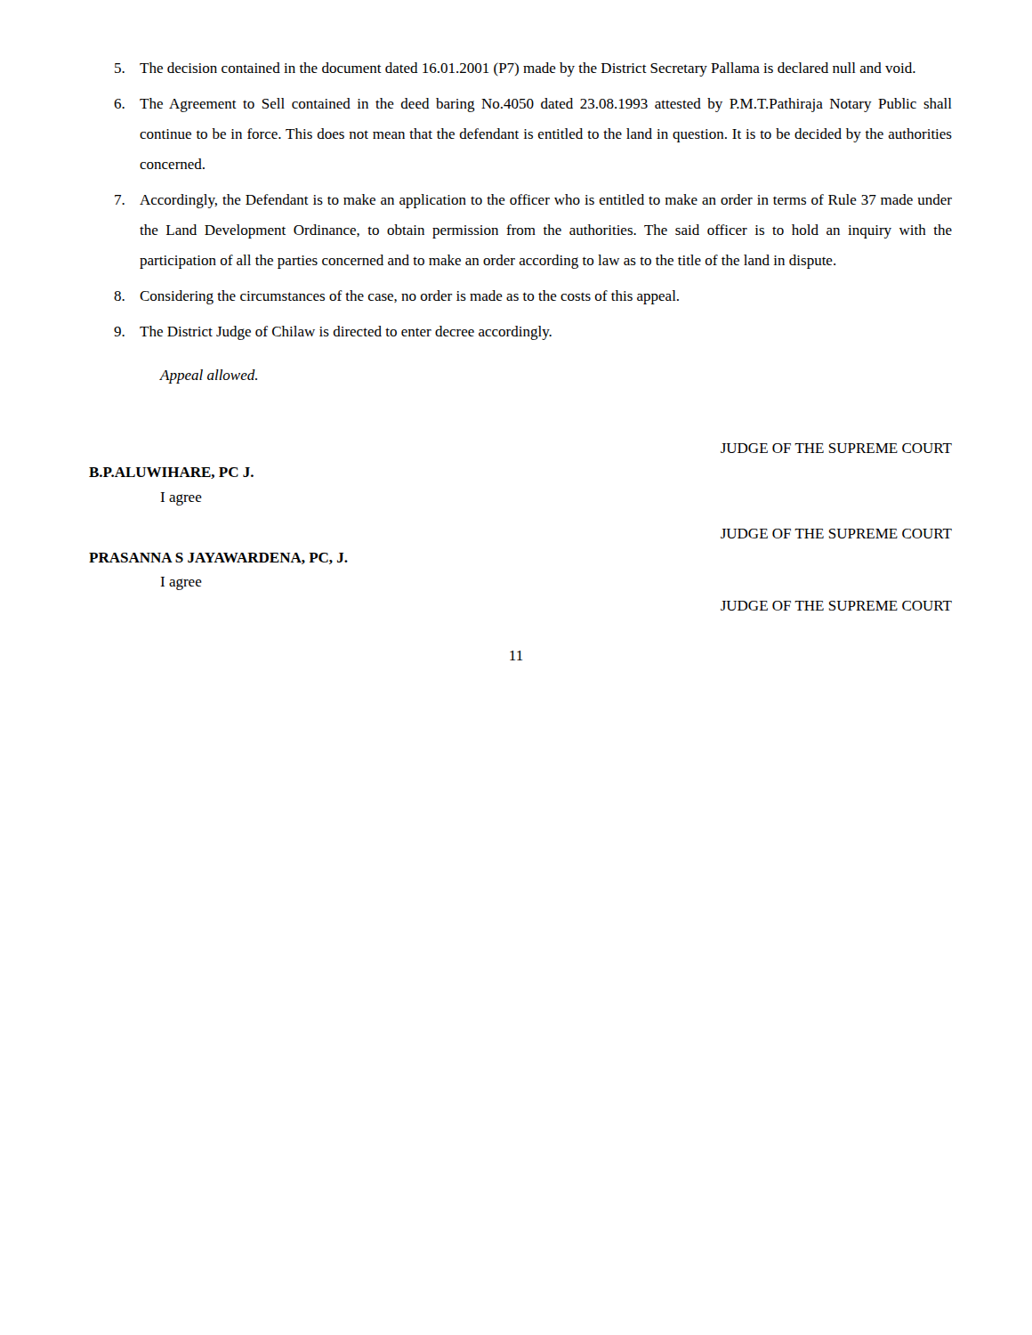The decision contained in the document dated 16.01.2001 (P7) made by the District Secretary Pallama is declared null and void.
The Agreement to Sell contained in the deed baring No.4050 dated 23.08.1993 attested by P.M.T.Pathiraja Notary Public shall continue to be in force. This does not mean that the defendant is entitled to the land in question. It is to be decided by the authorities concerned.
Accordingly, the Defendant is to make an application to the officer who is entitled to make an order in terms of Rule 37 made under the Land Development Ordinance, to obtain permission from the authorities. The said officer is to hold an inquiry with the participation of all the parties concerned and to make an order according to law as to the title of the land in dispute.
Considering the circumstances of the case, no order is made as to the costs of this appeal.
The District Judge of Chilaw is directed to enter decree accordingly.
Appeal allowed.
JUDGE OF THE SUPREME COURT
B.P.ALUWIHARE, PC J.
I agree
JUDGE OF THE SUPREME COURT
PRASANNA S JAYAWARDENA, PC, J.
I agree
JUDGE OF THE SUPREME COURT
11